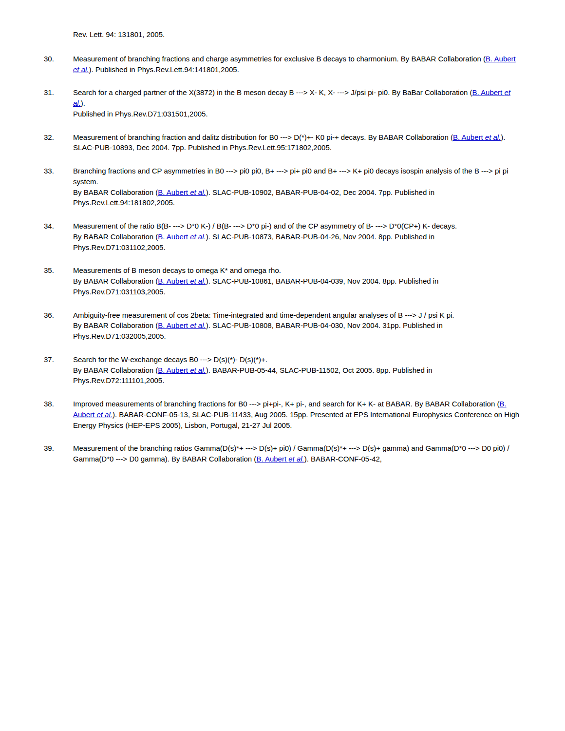Rev. Lett. 94: 131801, 2005.
30. Measurement of branching fractions and charge asymmetries for exclusive B decays to charmonium. By BABAR Collaboration (B. Aubert et al.). Published in Phys.Rev.Lett.94:141801,2005.
31. Search for a charged partner of the X(3872) in the B meson decay B ---> X- K, X- ---> J/psi pi- pi0. By BaBar Collaboration (B. Aubert et al.).
Published in Phys.Rev.D71:031501,2005.
32. Measurement of branching fraction and dalitz distribution for B0 ---> D(*)+- K0 pi-+ decays. By BABAR Collaboration (B. Aubert et al.). SLAC-PUB-10893, Dec 2004. 7pp. Published in Phys.Rev.Lett.95:171802,2005.
33. Branching fractions and CP asymmetries in B0 ---> pi0 pi0, B+ ---> pi+ pi0 and B+ ---> K+ pi0 decays isospin analysis of the B ---> pi pi system.
By BABAR Collaboration (B. Aubert et al.). SLAC-PUB-10902, BABAR-PUB-04-02, Dec 2004. 7pp. Published in Phys.Rev.Lett.94:181802,2005.
34. Measurement of the ratio B(B- ---> D*0 K-) / B(B- ---> D*0 pi-) and of the CP asymmetry of B- ---> D*0(CP+) K- decays.
By BABAR Collaboration (B. Aubert et al.). SLAC-PUB-10873, BABAR-PUB-04-26, Nov 2004. 8pp. Published in Phys.Rev.D71:031102,2005.
35. Measurements of B meson decays to omega K* and omega rho.
By BABAR Collaboration (B. Aubert et al.). SLAC-PUB-10861, BABAR-PUB-04-039, Nov 2004. 8pp. Published in Phys.Rev.D71:031103,2005.
36. Ambiguity-free measurement of cos 2beta: Time-integrated and time-dependent angular analyses of B ---> J / psi K pi.
By BABAR Collaboration (B. Aubert et al.). SLAC-PUB-10808, BABAR-PUB-04-030, Nov 2004. 31pp. Published in Phys.Rev.D71:032005,2005.
37. Search for the W-exchange decays B0 ---> D(s)(*)- D(s)(*)+.
By BABAR Collaboration (B. Aubert et al.). BABAR-PUB-05-44, SLAC-PUB-11502, Oct 2005. 8pp. Published in Phys.Rev.D72:111101,2005.
38. Improved measurements of branching fractions for B0 ---> pi+pi-, K+ pi-, and search for K+ K- at BABAR. By BABAR Collaboration (B. Aubert et al.). BABAR-CONF-05-13, SLAC-PUB-11433, Aug 2005. 15pp. Presented at EPS International Europhysics Conference on High Energy Physics (HEP-EPS 2005), Lisbon, Portugal, 21-27 Jul 2005.
39. Measurement of the branching ratios Gamma(D(s)*+ ---> D(s)+ pi0) / Gamma(D(s)*+ ---> D(s)+ gamma) and Gamma(D*0 ---> D0 pi0) / Gamma(D*0 ---> D0 gamma). By BABAR Collaboration (B. Aubert et al.). BABAR-CONF-05-42,